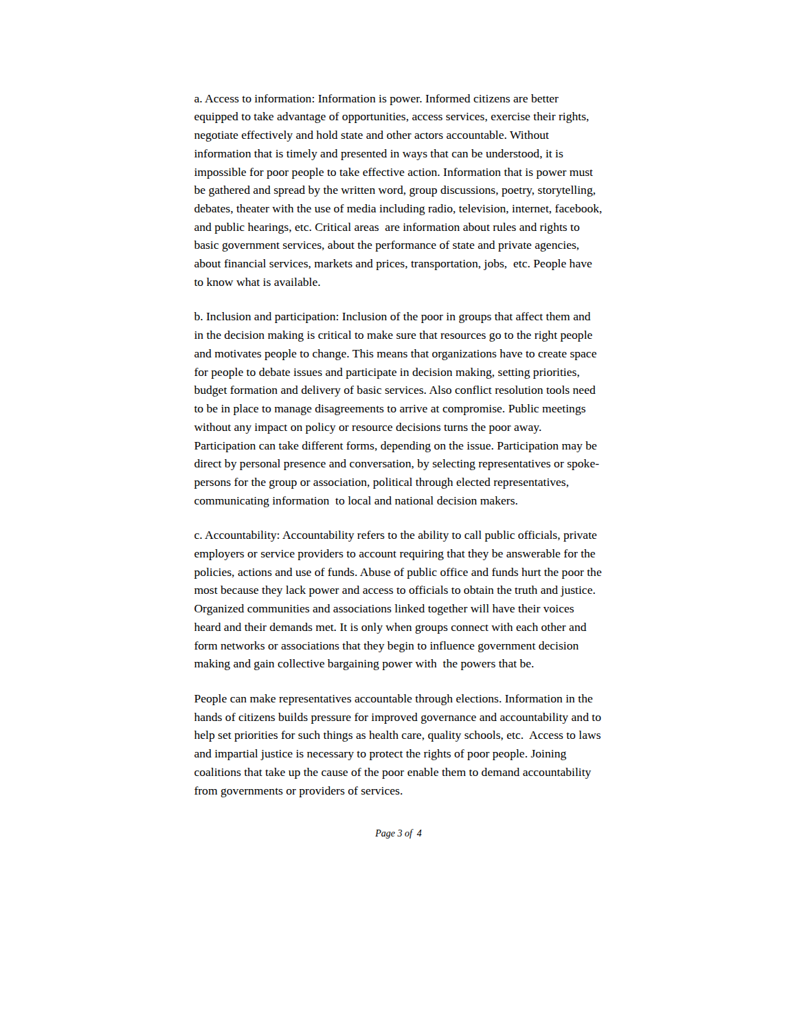a. Access to information: Information is power. Informed citizens are better equipped to take advantage of opportunities, access services, exercise their rights, negotiate effectively and hold state and other actors accountable. Without information that is timely and presented in ways that can be understood, it is impossible for poor people to take effective action. Information that is power must be gathered and spread by the written word, group discussions, poetry, storytelling, debates, theater with the use of media including radio, television, internet, facebook, and public hearings, etc. Critical areas are information about rules and rights to basic government services, about the performance of state and private agencies, about financial services, markets and prices, transportation, jobs, etc. People have to know what is available.
b. Inclusion and participation: Inclusion of the poor in groups that affect them and in the decision making is critical to make sure that resources go to the right people and motivates people to change. This means that organizations have to create space for people to debate issues and participate in decision making, setting priorities, budget formation and delivery of basic services. Also conflict resolution tools need to be in place to manage disagreements to arrive at compromise. Public meetings without any impact on policy or resource decisions turns the poor away. Participation can take different forms, depending on the issue. Participation may be direct by personal presence and conversation, by selecting representatives or spoke-persons for the group or association, political through elected representatives, communicating information to local and national decision makers.
c. Accountability: Accountability refers to the ability to call public officials, private employers or service providers to account requiring that they be answerable for the policies, actions and use of funds. Abuse of public office and funds hurt the poor the most because they lack power and access to officials to obtain the truth and justice. Organized communities and associations linked together will have their voices heard and their demands met. It is only when groups connect with each other and form networks or associations that they begin to influence government decision making and gain collective bargaining power with the powers that be.
People can make representatives accountable through elections. Information in the hands of citizens builds pressure for improved governance and accountability and to help set priorities for such things as health care, quality schools, etc. Access to laws and impartial justice is necessary to protect the rights of poor people. Joining coalitions that take up the cause of the poor enable them to demand accountability from governments or providers of services.
Page 3 of 4